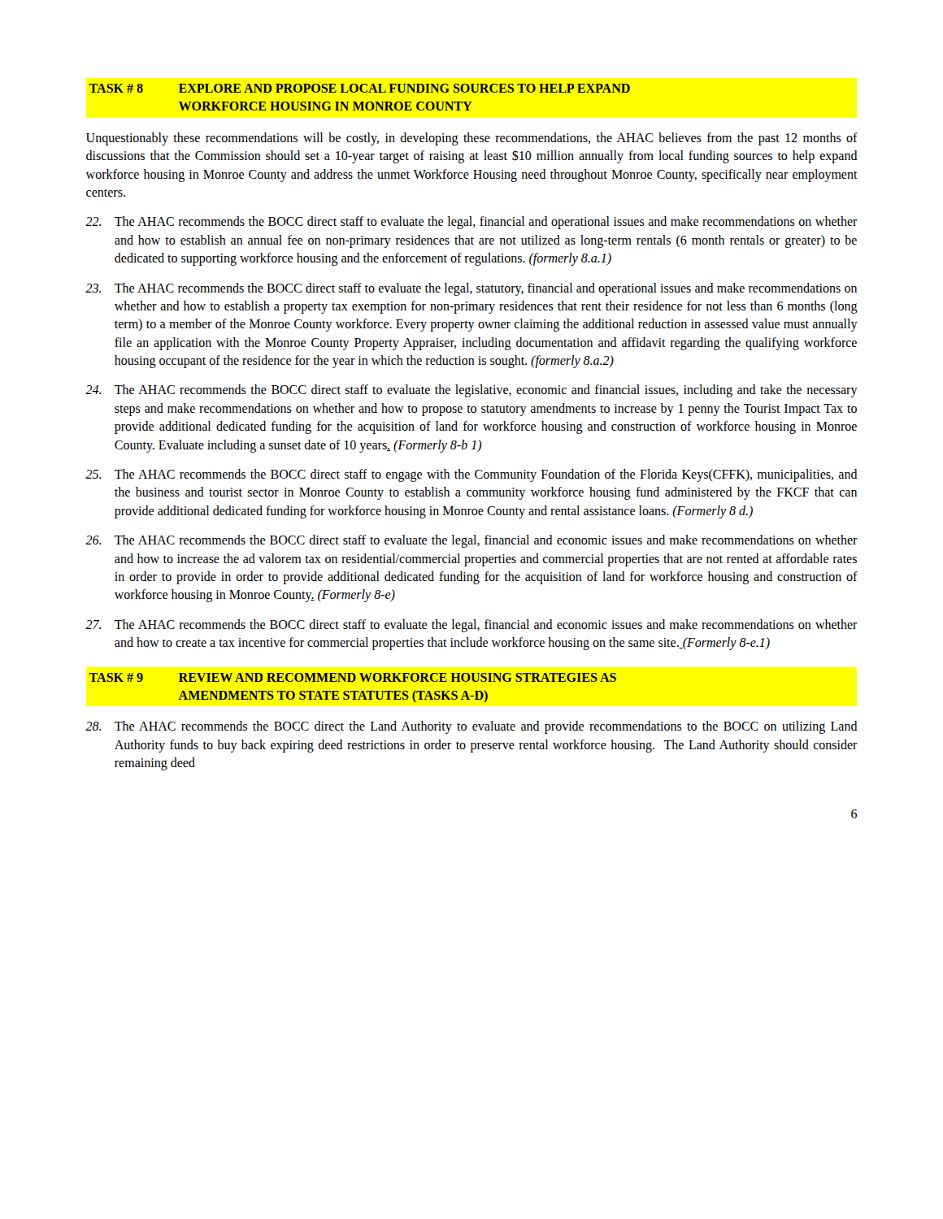TASK # 8 EXPLORE AND PROPOSE LOCAL FUNDING SOURCES TO HELP EXPAND WORKFORCE HOUSING IN MONROE COUNTY
Unquestionably these recommendations will be costly, in developing these recommendations, the AHAC believes from the past 12 months of discussions that the Commission should set a 10-year target of raising at least $10 million annually from local funding sources to help expand workforce housing in Monroe County and address the unmet Workforce Housing need throughout Monroe County, specifically near employment centers.
22. The AHAC recommends the BOCC direct staff to evaluate the legal, financial and operational issues and make recommendations on whether and how to establish an annual fee on non-primary residences that are not utilized as long-term rentals (6 month rentals or greater) to be dedicated to supporting workforce housing and the enforcement of regulations. (formerly 8.a.1)
23. The AHAC recommends the BOCC direct staff to evaluate the legal, statutory, financial and operational issues and make recommendations on whether and how to establish a property tax exemption for non-primary residences that rent their residence for not less than 6 months (long term) to a member of the Monroe County workforce. Every property owner claiming the additional reduction in assessed value must annually file an application with the Monroe County Property Appraiser, including documentation and affidavit regarding the qualifying workforce housing occupant of the residence for the year in which the reduction is sought. (formerly 8.a.2)
24. The AHAC recommends the BOCC direct staff to evaluate the legislative, economic and financial issues, including and take the necessary steps and make recommendations on whether and how to propose to statutory amendments to increase by 1 penny the Tourist Impact Tax to provide additional dedicated funding for the acquisition of land for workforce housing and construction of workforce housing in Monroe County. Evaluate including a sunset date of 10 years. (Formerly 8-b 1)
25. The AHAC recommends the BOCC direct staff to engage with the Community Foundation of the Florida Keys(CFFK), municipalities, and the business and tourist sector in Monroe County to establish a community workforce housing fund administered by the FKCF that can provide additional dedicated funding for workforce housing in Monroe County and rental assistance loans. (Formerly 8 d.)
26. The AHAC recommends the BOCC direct staff to evaluate the legal, financial and economic issues and make recommendations on whether and how to increase the ad valorem tax on residential/commercial properties and commercial properties that are not rented at affordable rates in order to provide in order to provide additional dedicated funding for the acquisition of land for workforce housing and construction of workforce housing in Monroe County. (Formerly 8-e)
27. The AHAC recommends the BOCC direct staff to evaluate the legal, financial and economic issues and make recommendations on whether and how to create a tax incentive for commercial properties that include workforce housing on the same site. (Formerly 8-e.1)
TASK # 9 REVIEW AND RECOMMEND WORKFORCE HOUSING STRATEGIES AS AMENDMENTS TO STATE STATUTES (TASKS A-D)
28. The AHAC recommends the BOCC direct the Land Authority to evaluate and provide recommendations to the BOCC on utilizing Land Authority funds to buy back expiring deed restrictions in order to preserve rental workforce housing. The Land Authority should consider remaining deed
6